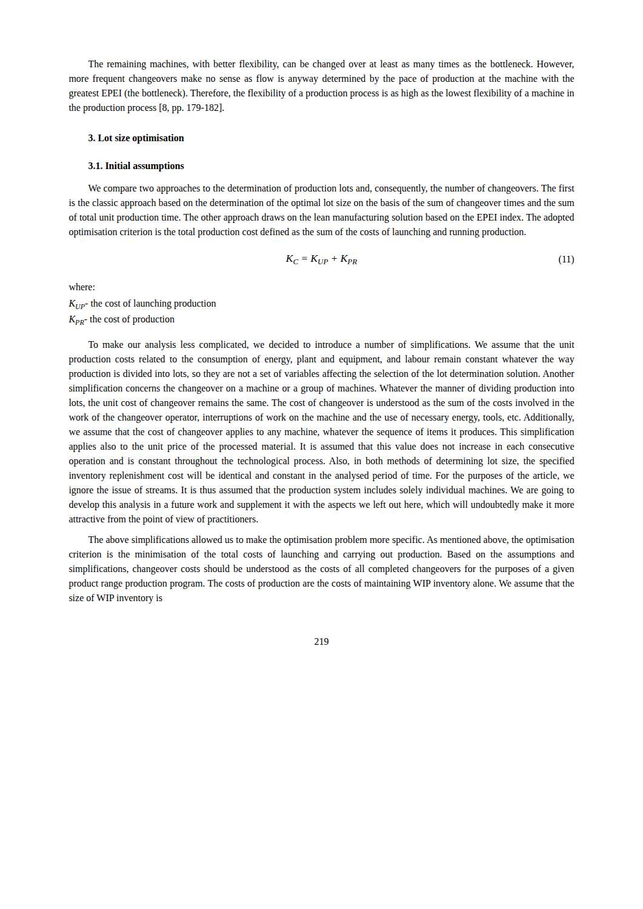The remaining machines, with better flexibility, can be changed over at least as many times as the bottleneck. However, more frequent changeovers make no sense as flow is anyway determined by the pace of production at the machine with the greatest EPEI (the bottleneck). Therefore, the flexibility of a production process is as high as the lowest flexibility of a machine in the production process [8, pp. 179-182].
3. Lot size optimisation
3.1. Initial assumptions
We compare two approaches to the determination of production lots and, consequently, the number of changeovers. The first is the classic approach based on the determination of the optimal lot size on the basis of the sum of changeover times and the sum of total unit production time. The other approach draws on the lean manufacturing solution based on the EPEI index. The adopted optimisation criterion is the total production cost defined as the sum of the costs of launching and running production.
KC = KUP + KPR (11)
where:
KUP- the cost of launching production
KPR- the cost of production
To make our analysis less complicated, we decided to introduce a number of simplifications. We assume that the unit production costs related to the consumption of energy, plant and equipment, and labour remain constant whatever the way production is divided into lots, so they are not a set of variables affecting the selection of the lot determination solution. Another simplification concerns the changeover on a machine or a group of machines. Whatever the manner of dividing production into lots, the unit cost of changeover remains the same. The cost of changeover is understood as the sum of the costs involved in the work of the changeover operator, interruptions of work on the machine and the use of necessary energy, tools, etc. Additionally, we assume that the cost of changeover applies to any machine, whatever the sequence of items it produces. This simplification applies also to the unit price of the processed material. It is assumed that this value does not increase in each consecutive operation and is constant throughout the technological process. Also, in both methods of determining lot size, the specified inventory replenishment cost will be identical and constant in the analysed period of time. For the purposes of the article, we ignore the issue of streams. It is thus assumed that the production system includes solely individual machines. We are going to develop this analysis in a future work and supplement it with the aspects we left out here, which will undoubtedly make it more attractive from the point of view of practitioners.
The above simplifications allowed us to make the optimisation problem more specific. As mentioned above, the optimisation criterion is the minimisation of the total costs of launching and carrying out production. Based on the assumptions and simplifications, changeover costs should be understood as the costs of all completed changeovers for the purposes of a given product range production program. The costs of production are the costs of maintaining WIP inventory alone. We assume that the size of WIP inventory is
219